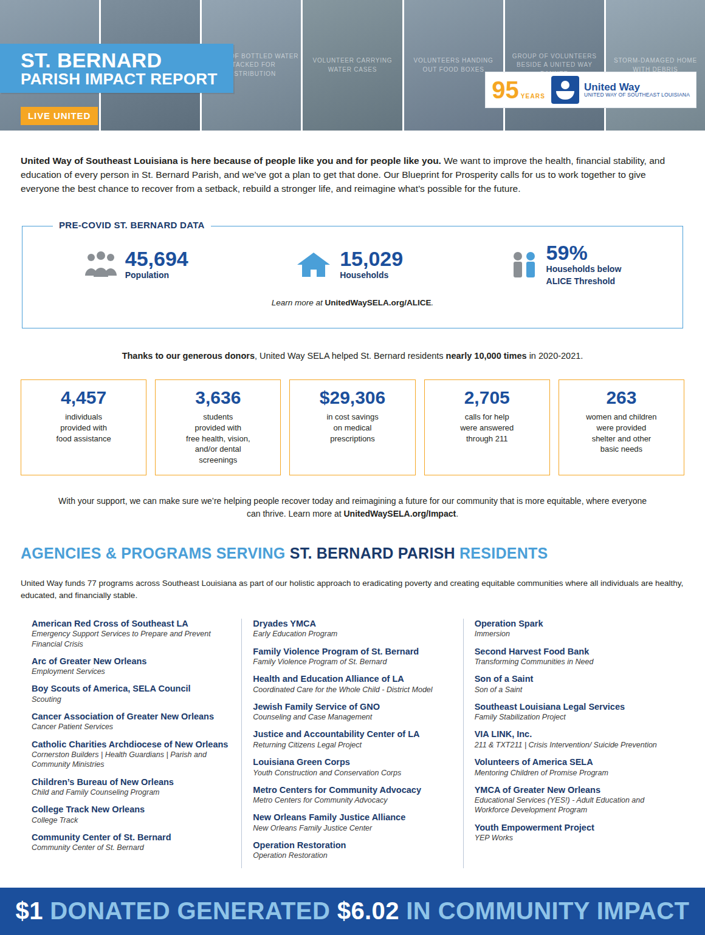Volunteers loading supplies into a pickup truck
Volunteer in United Way t-shirt under a tent
Cases of bottled water stacked for distribution
Volunteer carrying water cases
Volunteers handing out food boxes
Group of volunteers beside a United Way banner
Storm-damaged home with debris
ST. BERNARD PARISH IMPACT REPORT
LIVE UNITED
95 YEARS
United Way United Way of Southeast Louisiana
United Way of Southeast Louisiana is here because of people like you and for people like you. We want to improve the health, financial stability, and education of every person in St. Bernard Parish, and we’ve got a plan to get that done. Our Blueprint for Prosperity calls for us to work together to give everyone the best chance to recover from a setback, rebuild a stronger life, and reimagine what’s possible for the future.
PRE-COVID ST. BERNARD DATA
45,694
Population
15,029
Households
59%
Households below
ALICE Threshold
Learn more at UnitedWaySELA.org/ALICE.
Thanks to our generous donors, United Way SELA helped St. Bernard residents nearly 10,000 times in 2020-2021.
4,457
individuals
provided with
food assistance
3,636
students
provided with
free health, vision,
and/or dental
screenings
$29,306
in cost savings
on medical
prescriptions
2,705
calls for help
were answered
through 211
263
women and children
were provided
shelter and other
basic needs
With your support, we can make sure we’re helping people recover today and reimagining a future for our community that is more equitable, where everyone can thrive. Learn more at UnitedWaySELA.org/Impact.
AGENCIES & PROGRAMS SERVING ST. BERNARD PARISH RESIDENTS
United Way funds 77 programs across Southeast Louisiana as part of our holistic approach to eradicating poverty and creating equitable communities where all individuals are healthy, educated, and financially stable.
American Red Cross of Southeast LA
Emergency Support Services to Prepare and Prevent Financial Crisis
Arc of Greater New Orleans
Employment Services
Boy Scouts of America, SELA Council
Scouting
Cancer Association of Greater New Orleans
Cancer Patient Services
Catholic Charities Archdiocese of New Orleans
Cornerston Builders | Health Guardians | Parish and Community Ministries
Children’s Bureau of New Orleans
Child and Family Counseling Program
College Track New Orleans
College Track
Community Center of St. Bernard
Community Center of St. Bernard
Dryades YMCA
Early Education Program
Family Violence Program of St. Bernard
Family Violence Program of St. Bernard
Health and Education Alliance of LA
Coordinated Care for the Whole Child - District Model
Jewish Family Service of GNO
Counseling and Case Management
Justice and Accountability Center of LA
Returning Citizens Legal Project
Louisiana Green Corps
Youth Construction and Conservation Corps
Metro Centers for Community Advocacy
Metro Centers for Community Advocacy
New Orleans Family Justice Alliance
New Orleans Family Justice Center
Operation Restoration
Operation Restoration
Operation Spark
Immersion
Second Harvest Food Bank
Transforming Communities in Need
Son of a Saint
Son of a Saint
Southeast Louisiana Legal Services
Family Stabilization Project
VIA LINK, Inc.
211 & TXT211 | Crisis Intervention/ Suicide Prevention
Volunteers of America SELA
Mentoring Children of Promise Program
YMCA of Greater New Orleans
Educational Services (YES!) - Adult Education and Workforce Development Program
Youth Empowerment Project
YEP Works
$1 DONATED GENERATED $6.02 IN COMMUNITY IMPACT